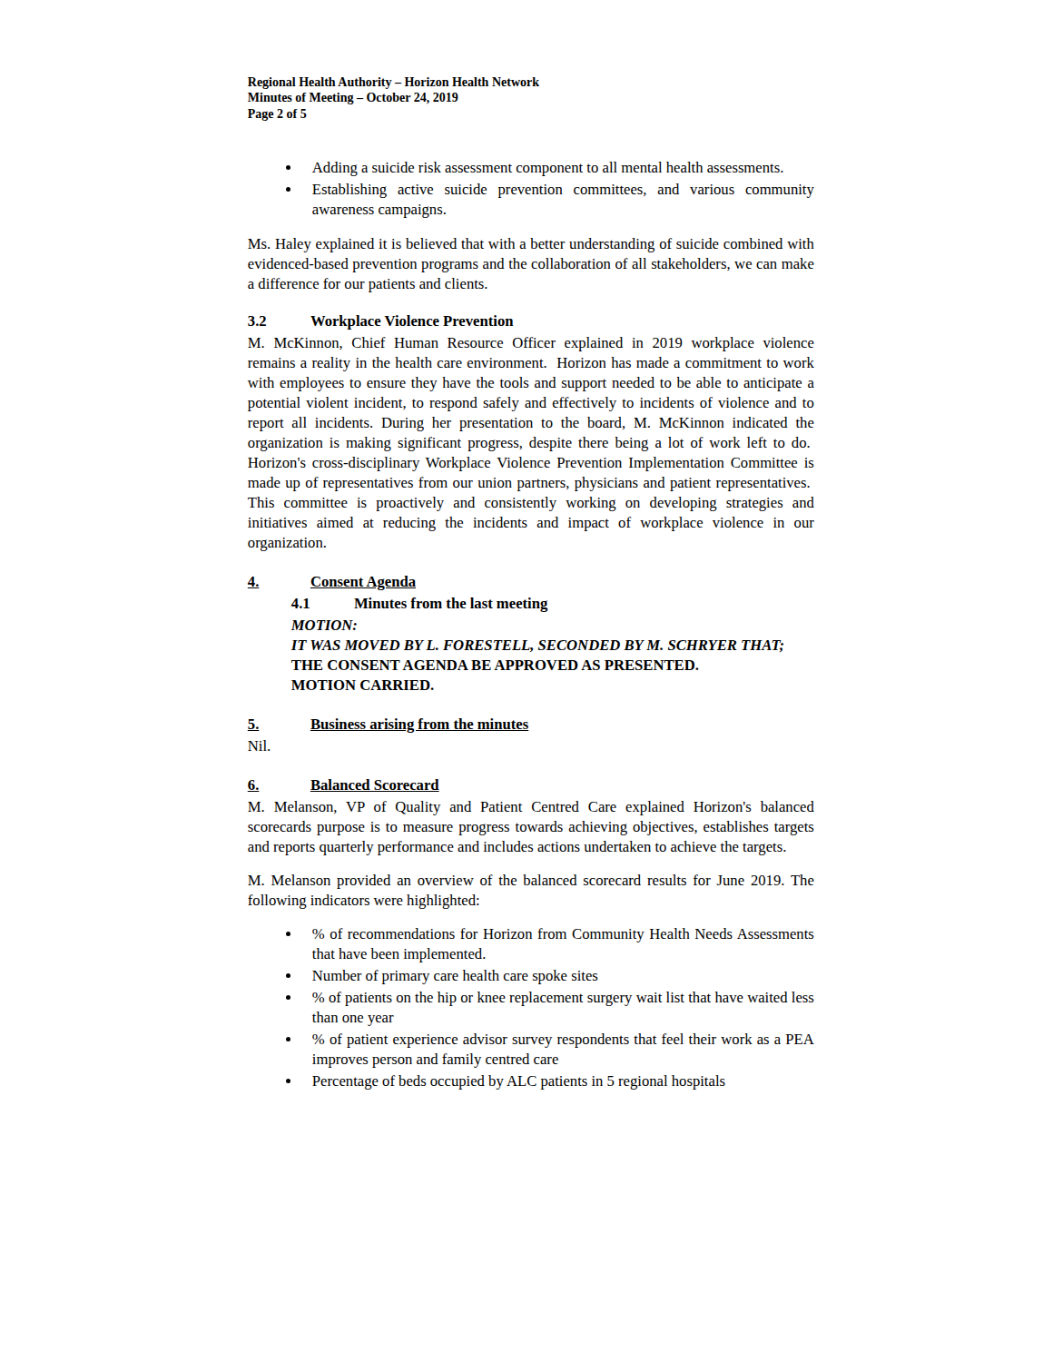Regional Health Authority – Horizon Health Network
Minutes of Meeting – October 24, 2019
Page 2 of 5
Adding a suicide risk assessment component to all mental health assessments.
Establishing active suicide prevention committees, and various community awareness campaigns.
Ms. Haley explained it is believed that with a better understanding of suicide combined with evidenced-based prevention programs and the collaboration of all stakeholders, we can make a difference for our patients and clients.
3.2 Workplace Violence Prevention
M. McKinnon, Chief Human Resource Officer explained in 2019 workplace violence remains a reality in the health care environment. Horizon has made a commitment to work with employees to ensure they have the tools and support needed to be able to anticipate a potential violent incident, to respond safely and effectively to incidents of violence and to report all incidents. During her presentation to the board, M. McKinnon indicated the organization is making significant progress, despite there being a lot of work left to do. Horizon's cross-disciplinary Workplace Violence Prevention Implementation Committee is made up of representatives from our union partners, physicians and patient representatives. This committee is proactively and consistently working on developing strategies and initiatives aimed at reducing the incidents and impact of workplace violence in our organization.
4. Consent Agenda
4.1 Minutes from the last meeting
MOTION:
IT WAS MOVED BY L. FORESTELL, SECONDED BY M. SCHRYER THAT;
THE CONSENT AGENDA BE APPROVED AS PRESENTED.
MOTION CARRIED.
5. Business arising from the minutes
Nil.
6. Balanced Scorecard
M. Melanson, VP of Quality and Patient Centred Care explained Horizon's balanced scorecards purpose is to measure progress towards achieving objectives, establishes targets and reports quarterly performance and includes actions undertaken to achieve the targets.
M. Melanson provided an overview of the balanced scorecard results for June 2019. The following indicators were highlighted:
% of recommendations for Horizon from Community Health Needs Assessments that have been implemented.
Number of primary care health care spoke sites
% of patients on the hip or knee replacement surgery wait list that have waited less than one year
% of patient experience advisor survey respondents that feel their work as a PEA improves person and family centred care
Percentage of beds occupied by ALC patients in 5 regional hospitals